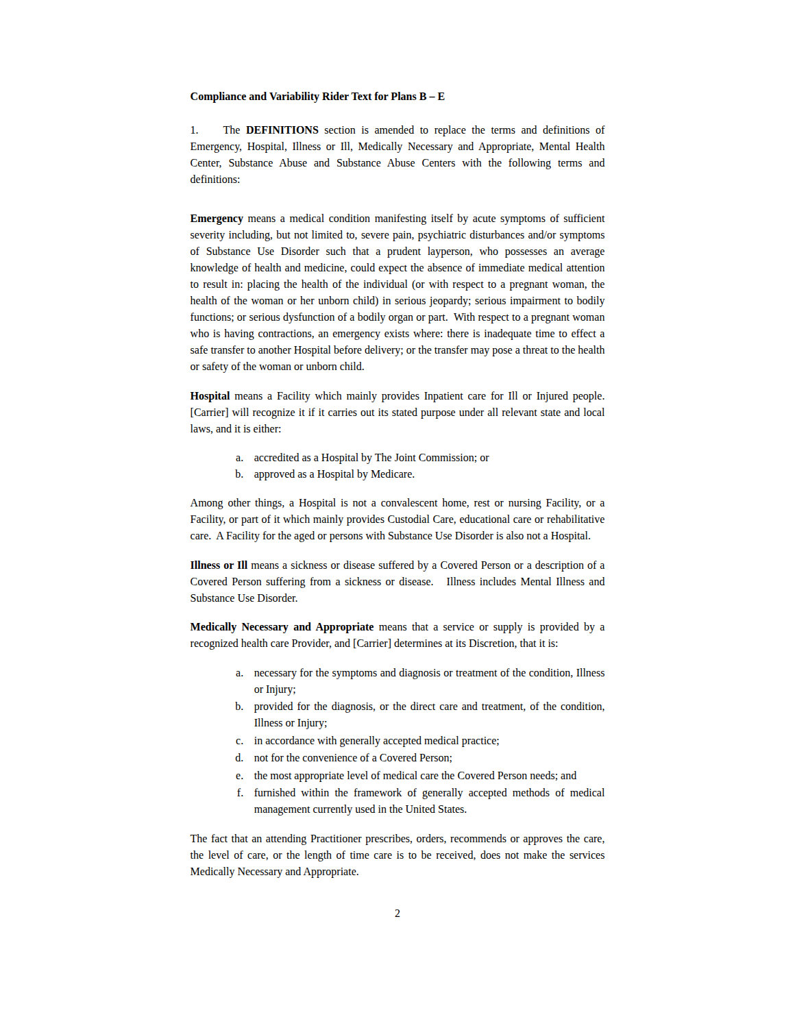Compliance and Variability Rider Text for Plans B – E
1. The DEFINITIONS section is amended to replace the terms and definitions of Emergency, Hospital, Illness or Ill, Medically Necessary and Appropriate, Mental Health Center, Substance Abuse and Substance Abuse Centers with the following terms and definitions:
Emergency means a medical condition manifesting itself by acute symptoms of sufficient severity including, but not limited to, severe pain, psychiatric disturbances and/or symptoms of Substance Use Disorder such that a prudent layperson, who possesses an average knowledge of health and medicine, could expect the absence of immediate medical attention to result in: placing the health of the individual (or with respect to a pregnant woman, the health of the woman or her unborn child) in serious jeopardy; serious impairment to bodily functions; or serious dysfunction of a bodily organ or part. With respect to a pregnant woman who is having contractions, an emergency exists where: there is inadequate time to effect a safe transfer to another Hospital before delivery; or the transfer may pose a threat to the health or safety of the woman or unborn child.
Hospital means a Facility which mainly provides Inpatient care for Ill or Injured people. [Carrier] will recognize it if it carries out its stated purpose under all relevant state and local laws, and it is either:
accredited as a Hospital by The Joint Commission; or
approved as a Hospital by Medicare.
Among other things, a Hospital is not a convalescent home, rest or nursing Facility, or a Facility, or part of it which mainly provides Custodial Care, educational care or rehabilitative care. A Facility for the aged or persons with Substance Use Disorder is also not a Hospital.
Illness or Ill means a sickness or disease suffered by a Covered Person or a description of a Covered Person suffering from a sickness or disease. Illness includes Mental Illness and Substance Use Disorder.
Medically Necessary and Appropriate means that a service or supply is provided by a recognized health care Provider, and [Carrier] determines at its Discretion, that it is:
necessary for the symptoms and diagnosis or treatment of the condition, Illness or Injury;
provided for the diagnosis, or the direct care and treatment, of the condition, Illness or Injury;
in accordance with generally accepted medical practice;
not for the convenience of a Covered Person;
the most appropriate level of medical care the Covered Person needs; and
furnished within the framework of generally accepted methods of medical management currently used in the United States.
The fact that an attending Practitioner prescribes, orders, recommends or approves the care, the level of care, or the length of time care is to be received, does not make the services Medically Necessary and Appropriate.
2